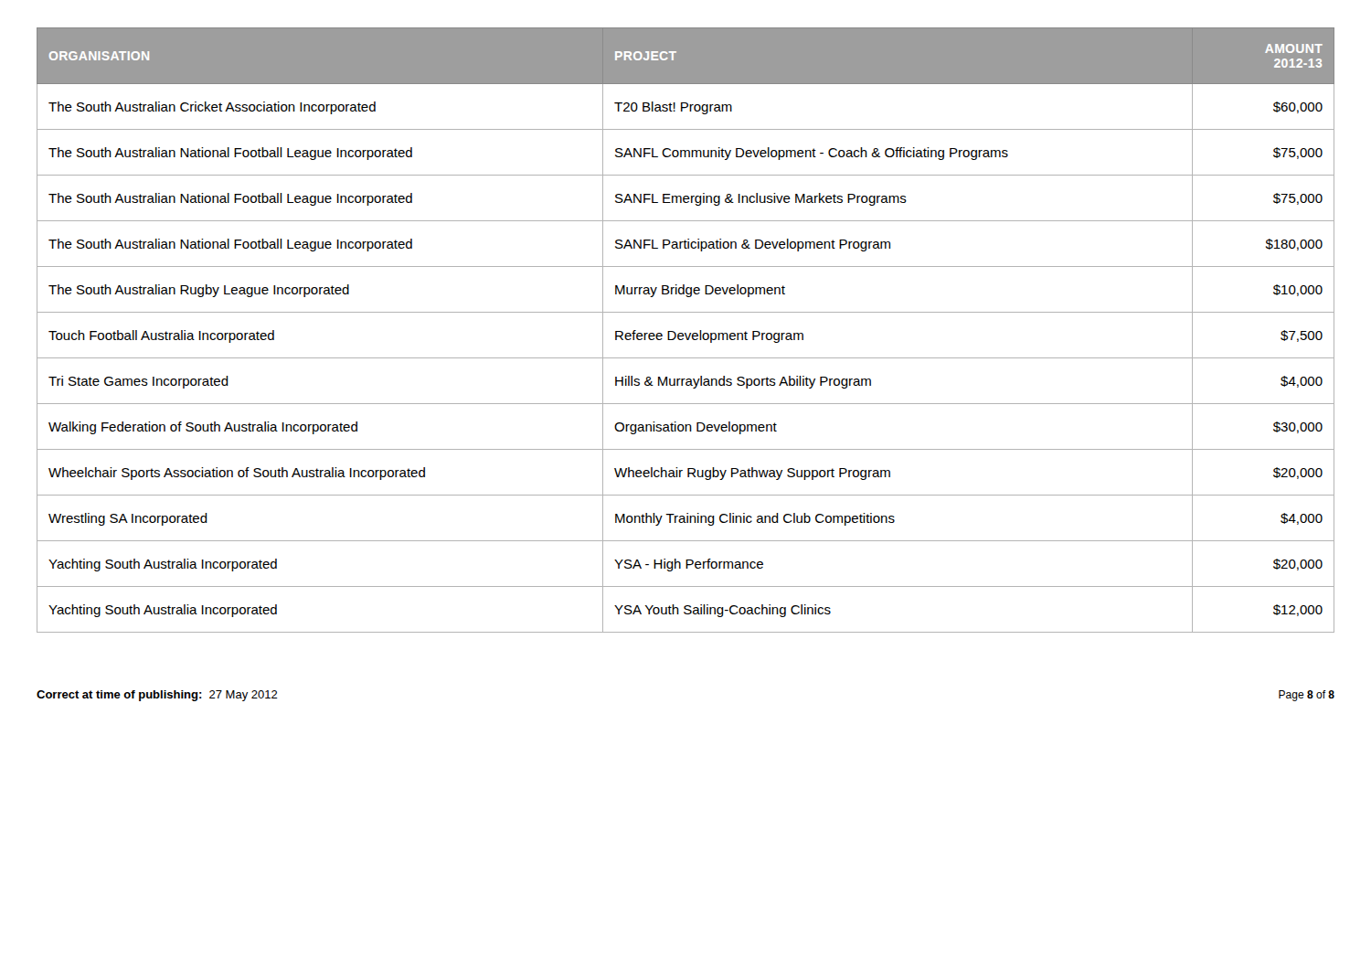| ORGANISATION | PROJECT | AMOUNT 2012-13 |
| --- | --- | --- |
| The South Australian Cricket Association Incorporated | T20 Blast! Program | $60,000 |
| The South Australian National Football League Incorporated | SANFL Community Development - Coach & Officiating Programs | $75,000 |
| The South Australian National Football League Incorporated | SANFL Emerging & Inclusive Markets Programs | $75,000 |
| The South Australian National Football League Incorporated | SANFL Participation & Development Program | $180,000 |
| The South Australian Rugby League Incorporated | Murray Bridge Development | $10,000 |
| Touch Football Australia Incorporated | Referee Development Program | $7,500 |
| Tri State Games Incorporated | Hills & Murraylands Sports Ability Program | $4,000 |
| Walking Federation of South Australia Incorporated | Organisation Development | $30,000 |
| Wheelchair Sports Association of South Australia Incorporated | Wheelchair Rugby Pathway Support Program | $20,000 |
| Wrestling SA Incorporated | Monthly Training Clinic and Club Competitions | $4,000 |
| Yachting South Australia Incorporated | YSA - High Performance | $20,000 |
| Yachting South Australia Incorporated | YSA Youth Sailing-Coaching Clinics | $12,000 |
Correct at time of publishing: 27 May 2012
Page 8 of 8